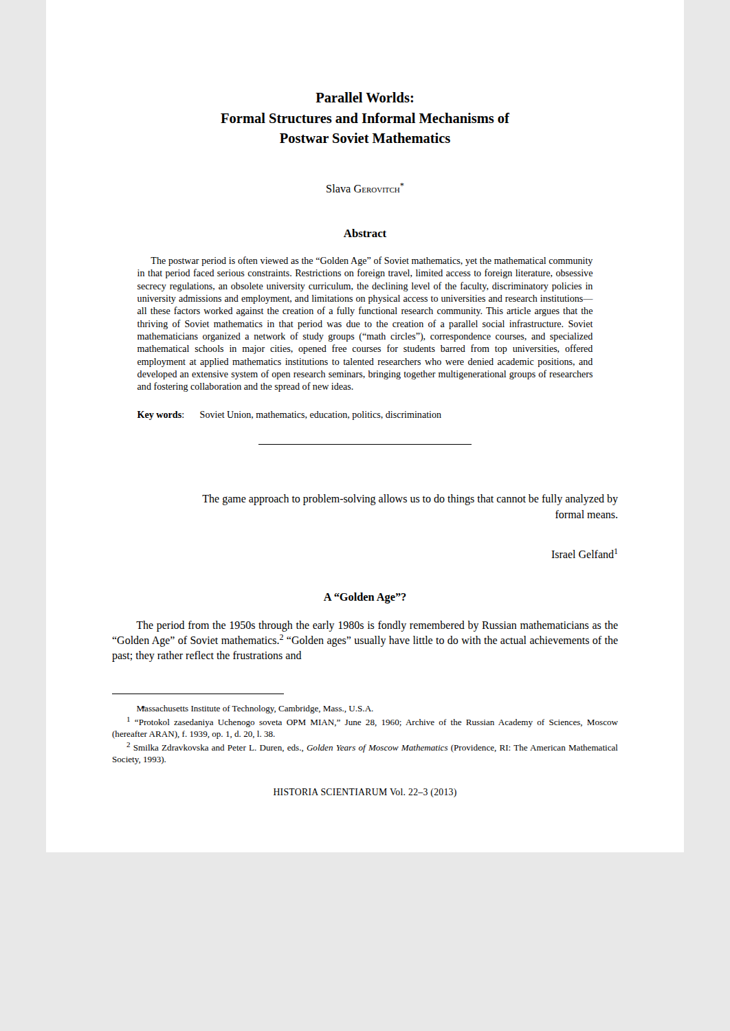Parallel Worlds:
Formal Structures and Informal Mechanisms of
Postwar Soviet Mathematics
Slava Gerovitch*
Abstract
The postwar period is often viewed as the “Golden Age” of Soviet mathematics, yet the mathematical community in that period faced serious constraints. Restrictions on foreign travel, limited access to foreign literature, obsessive secrecy regulations, an obsolete university curriculum, the declining level of the faculty, discriminatory policies in university admissions and employment, and limitations on physical access to universities and research institutions—all these factors worked against the creation of a fully functional research community. This article argues that the thriving of Soviet mathematics in that period was due to the creation of a parallel social infrastructure. Soviet mathematicians organized a network of study groups (“math circles”), correspondence courses, and specialized mathematical schools in major cities, opened free courses for students barred from top universities, offered employment at applied mathematics institutions to talented researchers who were denied academic positions, and developed an extensive system of open research seminars, bringing together multigenerational groups of researchers and fostering collaboration and the spread of new ideas.
Key words: Soviet Union, mathematics, education, politics, discrimination
The game approach to problem-solving allows us to do things that cannot be fully analyzed by formal means.
Israel Gelfand1
A “Golden Age”?
The period from the 1950s through the early 1980s is fondly remembered by Russian mathematicians as the “Golden Age” of Soviet mathematics.2 “Golden ages” usually have little to do with the actual achievements of the past; they rather reflect the frustrations and
*Massachusetts Institute of Technology, Cambridge, Mass., U.S.A.
1 “Protokol zasedaniya Uchenogo soveta OPM MIAN,” June 28, 1960; Archive of the Russian Academy of Sciences, Moscow (hereafter ARAN), f. 1939, op. 1, d. 20, l. 38.
2 Smilka Zdravkovska and Peter L. Duren, eds., Golden Years of Moscow Mathematics (Providence, RI: The American Mathematical Society, 1993).
HISTORIA SCIENTIARUM Vol. 22–3 (2013)